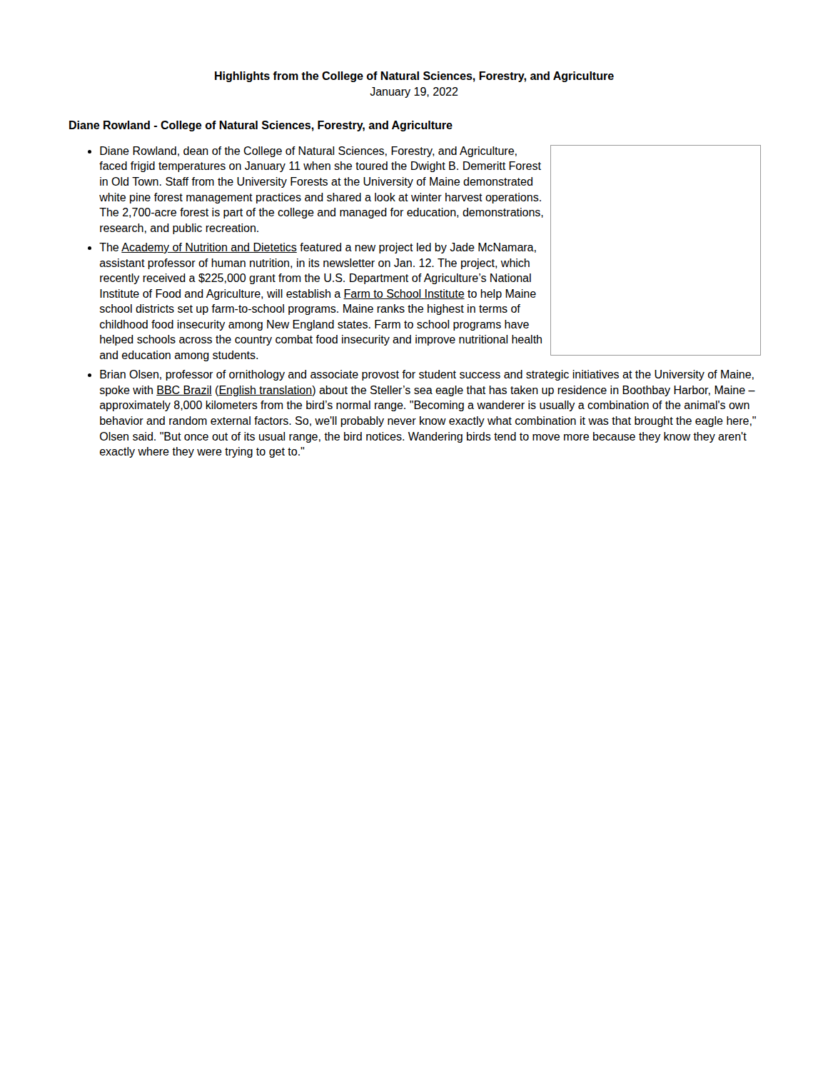Highlights from the College of Natural Sciences, Forestry, and Agriculture
January 19, 2022
Diane Rowland - College of Natural Sciences, Forestry, and Agriculture
Diane Rowland, dean of the College of Natural Sciences, Forestry, and Agriculture, faced frigid temperatures on January 11 when she toured the Dwight B. Demeritt Forest in Old Town. Staff from the University Forests at the University of Maine demonstrated white pine forest management practices and shared a look at winter harvest operations. The 2,700-acre forest is part of the college and managed for education, demonstrations, research, and public recreation.
The Academy of Nutrition and Dietetics featured a new project led by Jade McNamara, assistant professor of human nutrition, in its newsletter on Jan. 12. The project, which recently received a $225,000 grant from the U.S. Department of Agriculture’s National Institute of Food and Agriculture, will establish a Farm to School Institute to help Maine school districts set up farm-to-school programs. Maine ranks the highest in terms of childhood food insecurity among New England states. Farm to school programs have helped schools across the country combat food insecurity and improve nutritional health and education among students.
Brian Olsen, professor of ornithology and associate provost for student success and strategic initiatives at the University of Maine, spoke with BBC Brazil (English translation) about the Steller’s sea eagle that has taken up residence in Boothbay Harbor, Maine – approximately 8,000 kilometers from the bird’s normal range. "Becoming a wanderer is usually a combination of the animal's own behavior and random external factors. So, we'll probably never know exactly what combination it was that brought the eagle here," Olsen said. "But once out of its usual range, the bird notices. Wandering birds tend to move more because they know they aren't exactly where they were trying to get to."